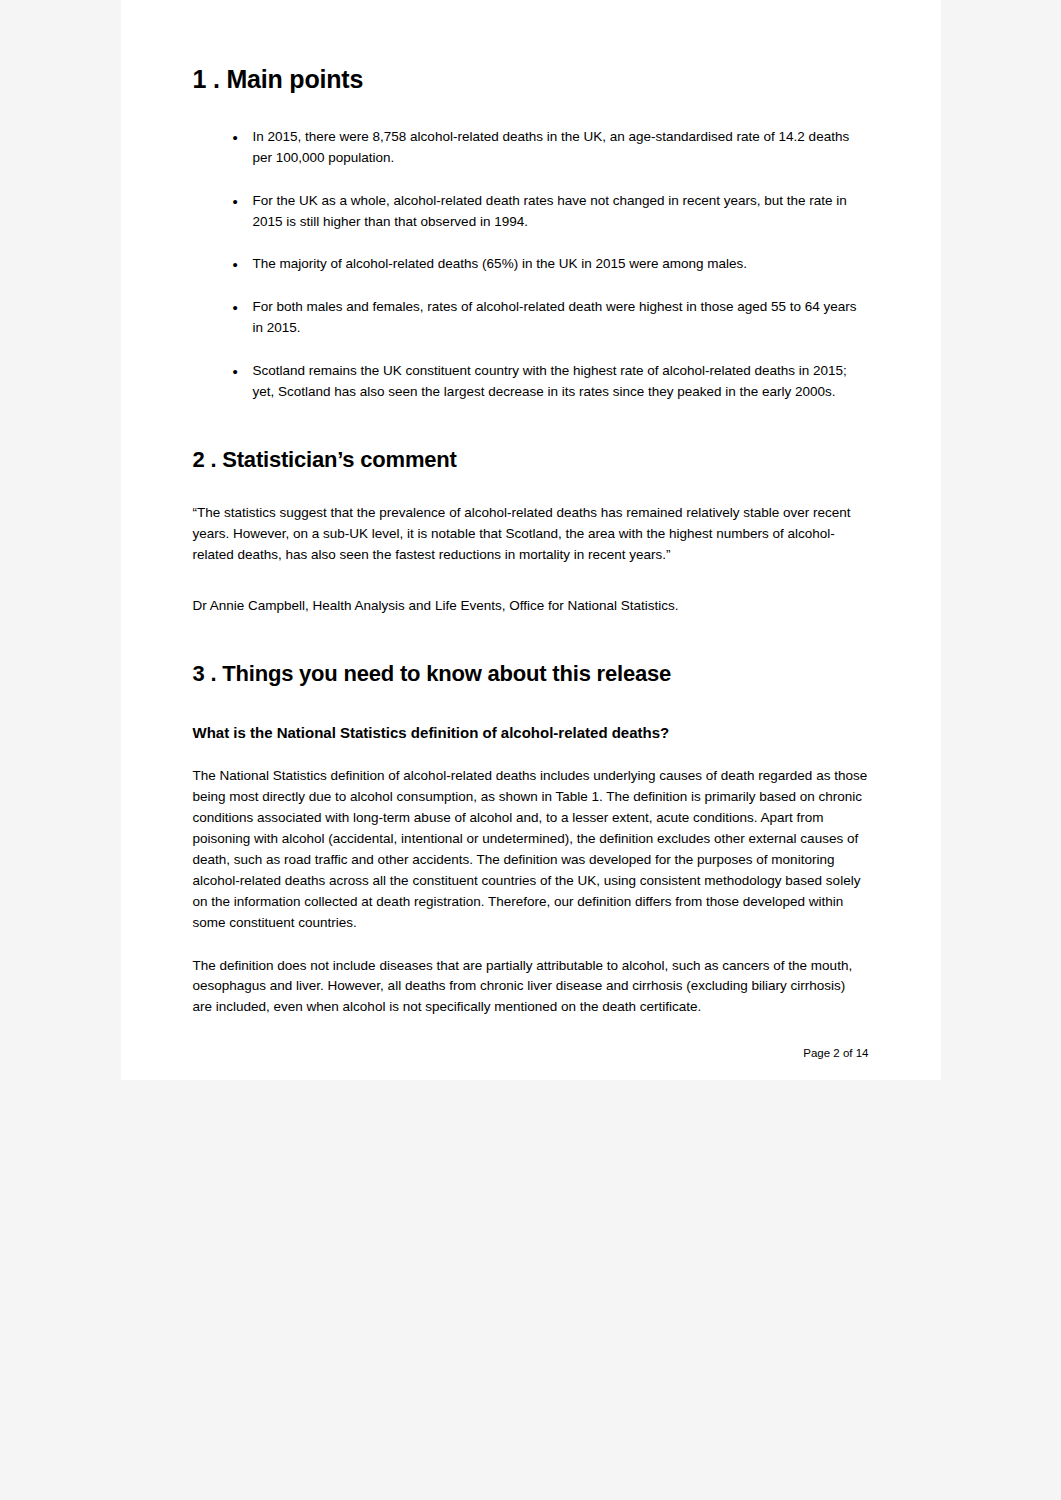1 . Main points
In 2015, there were 8,758 alcohol-related deaths in the UK, an age-standardised rate of 14.2 deaths per 100,000 population.
For the UK as a whole, alcohol-related death rates have not changed in recent years, but the rate in 2015 is still higher than that observed in 1994.
The majority of alcohol-related deaths (65%) in the UK in 2015 were among males.
For both males and females, rates of alcohol-related death were highest in those aged 55 to 64 years in 2015.
Scotland remains the UK constituent country with the highest rate of alcohol-related deaths in 2015; yet, Scotland has also seen the largest decrease in its rates since they peaked in the early 2000s.
2 . Statistician’s comment
“The statistics suggest that the prevalence of alcohol-related deaths has remained relatively stable over recent years. However, on a sub-UK level, it is notable that Scotland, the area with the highest numbers of alcohol-related deaths, has also seen the fastest reductions in mortality in recent years.”
Dr Annie Campbell, Health Analysis and Life Events, Office for National Statistics.
3 . Things you need to know about this release
What is the National Statistics definition of alcohol-related deaths?
The National Statistics definition of alcohol-related deaths includes underlying causes of death regarded as those being most directly due to alcohol consumption, as shown in Table 1. The definition is primarily based on chronic conditions associated with long-term abuse of alcohol and, to a lesser extent, acute conditions. Apart from poisoning with alcohol (accidental, intentional or undetermined), the definition excludes other external causes of death, such as road traffic and other accidents. The definition was developed for the purposes of monitoring alcohol-related deaths across all the constituent countries of the UK, using consistent methodology based solely on the information collected at death registration. Therefore, our definition differs from those developed within some constituent countries.
The definition does not include diseases that are partially attributable to alcohol, such as cancers of the mouth, oesophagus and liver. However, all deaths from chronic liver disease and cirrhosis (excluding biliary cirrhosis) are included, even when alcohol is not specifically mentioned on the death certificate.
Page 2 of 14